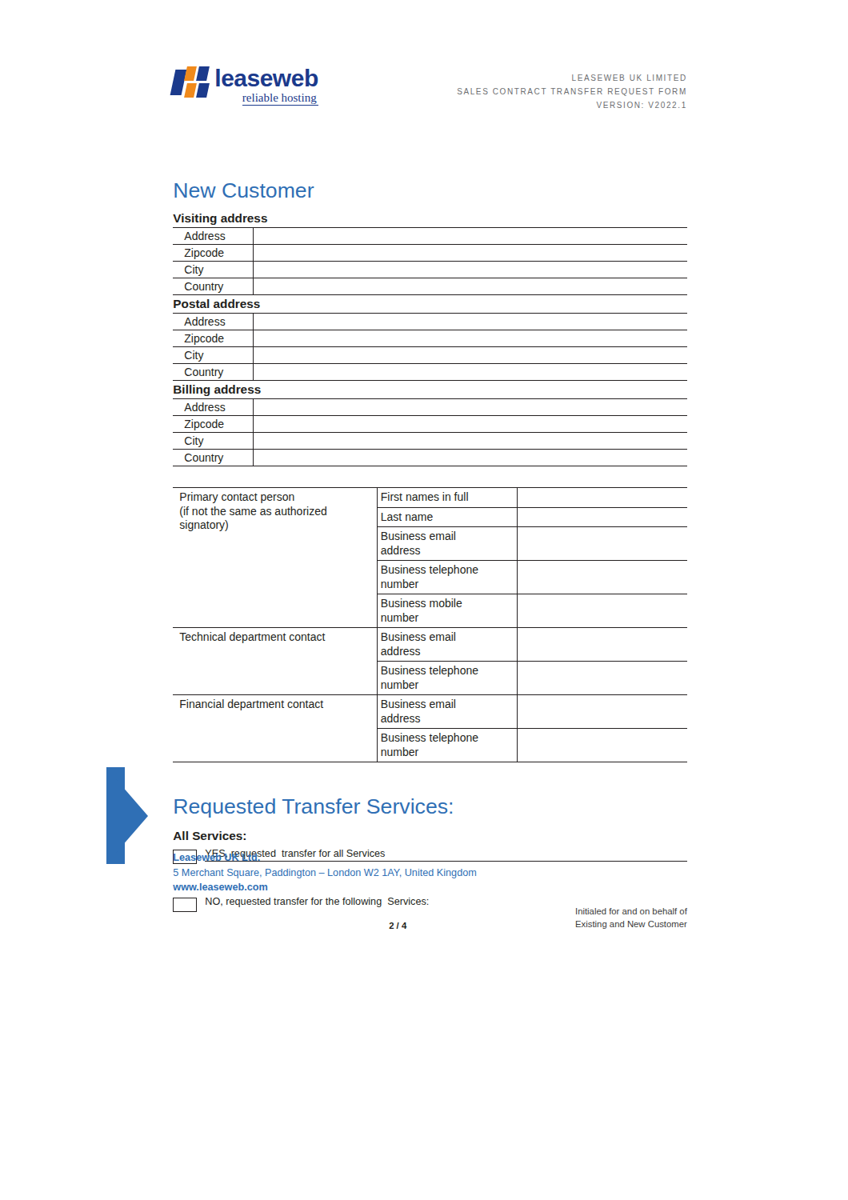leaseweb
reliable hosting
Leaseweb UK Limited
Sales Contract Transfer Request Form
Version: V2022.1
New Customer
Visiting address
| Address | |
| Zipcode | |
| City | |
| Country | |
Postal address
| Address | |
| Zipcode | |
| City | |
| Country | |
Billing address
| Address | |
| Zipcode | |
| City | |
| Country | |
| Primary contact person (if not the same as authorized signatory) | First names in full | |
| Last name | |
| Business email address | |
| Business telephone number | |
| Business mobile number | |
| Technical department contact | Business email address | |
| Business telephone number | |
| Financial department contact | Business email address | |
| Business telephone number | |
Requested Transfer Services:
All Services:
YES, requested transfer for all Services
NO, requested transfer for the following Services:
Leaseweb UK Ltd.
5 Merchant Square, Paddington – London W2 1AY, United Kingdom
www.leaseweb.com
2 / 4
Initialed for and on behalf of
Existing and New Customer